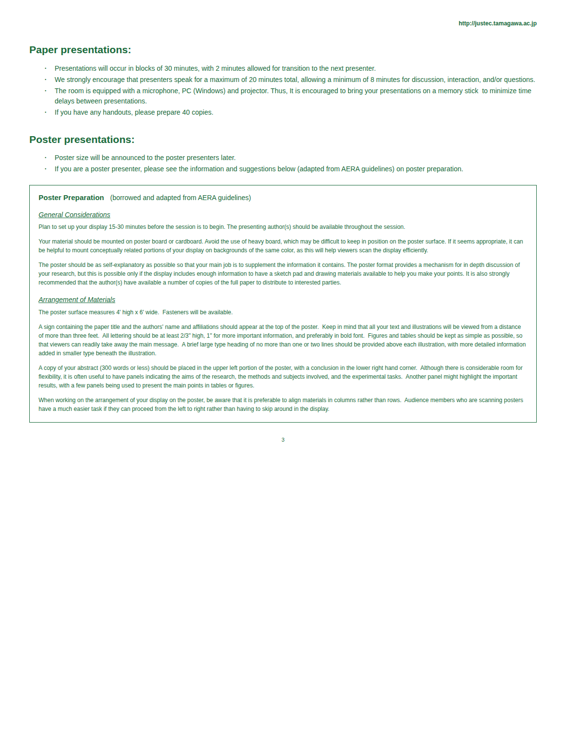http://justec.tamagawa.ac.jp
Paper presentations:
Presentations will occur in blocks of 30 minutes, with 2 minutes allowed for transition to the next presenter.
We strongly encourage that presenters speak for a maximum of 20 minutes total, allowing a minimum of 8 minutes for discussion, interaction, and/or questions.
The room is equipped with a microphone, PC (Windows) and projector. Thus, It is encouraged to bring your presentations on a memory stick to minimize time delays between presentations.
If you have any handouts, please prepare 40 copies.
Poster presentations:
Poster size will be announced to the poster presenters later.
If you are a poster presenter, please see the information and suggestions below (adapted from AERA guidelines) on poster preparation.
Poster Preparation (borrowed and adapted from AERA guidelines)
General Considerations
Plan to set up your display 15-30 minutes before the session is to begin. The presenting author(s) should be available throughout the session.
Your material should be mounted on poster board or cardboard. Avoid the use of heavy board, which may be difficult to keep in position on the poster surface. If it seems appropriate, it can be helpful to mount conceptually related portions of your display on backgrounds of the same color, as this will help viewers scan the display efficiently.
The poster should be as self-explanatory as possible so that your main job is to supplement the information it contains. The poster format provides a mechanism for in depth discussion of your research, but this is possible only if the display includes enough information to have a sketch pad and drawing materials available to help you make your points. It is also strongly recommended that the author(s) have available a number of copies of the full paper to distribute to interested parties.
Arrangement of Materials
The poster surface measures 4' high x 6' wide. Fasteners will be available.
A sign containing the paper title and the authors' name and affiliations should appear at the top of the poster. Keep in mind that all your text and illustrations will be viewed from a distance of more than three feet. All lettering should be at least 2/3" high, 1" for more important information, and preferably in bold font. Figures and tables should be kept as simple as possible, so that viewers can readily take away the main message. A brief large type heading of no more than one or two lines should be provided above each illustration, with more detailed information added in smaller type beneath the illustration.
A copy of your abstract (300 words or less) should be placed in the upper left portion of the poster, with a conclusion in the lower right hand corner. Although there is considerable room for flexibility, it is often useful to have panels indicating the aims of the research, the methods and subjects involved, and the experimental tasks. Another panel might highlight the important results, with a few panels being used to present the main points in tables or figures.
When working on the arrangement of your display on the poster, be aware that it is preferable to align materials in columns rather than rows. Audience members who are scanning posters have a much easier task if they can proceed from the left to right rather than having to skip around in the display.
3